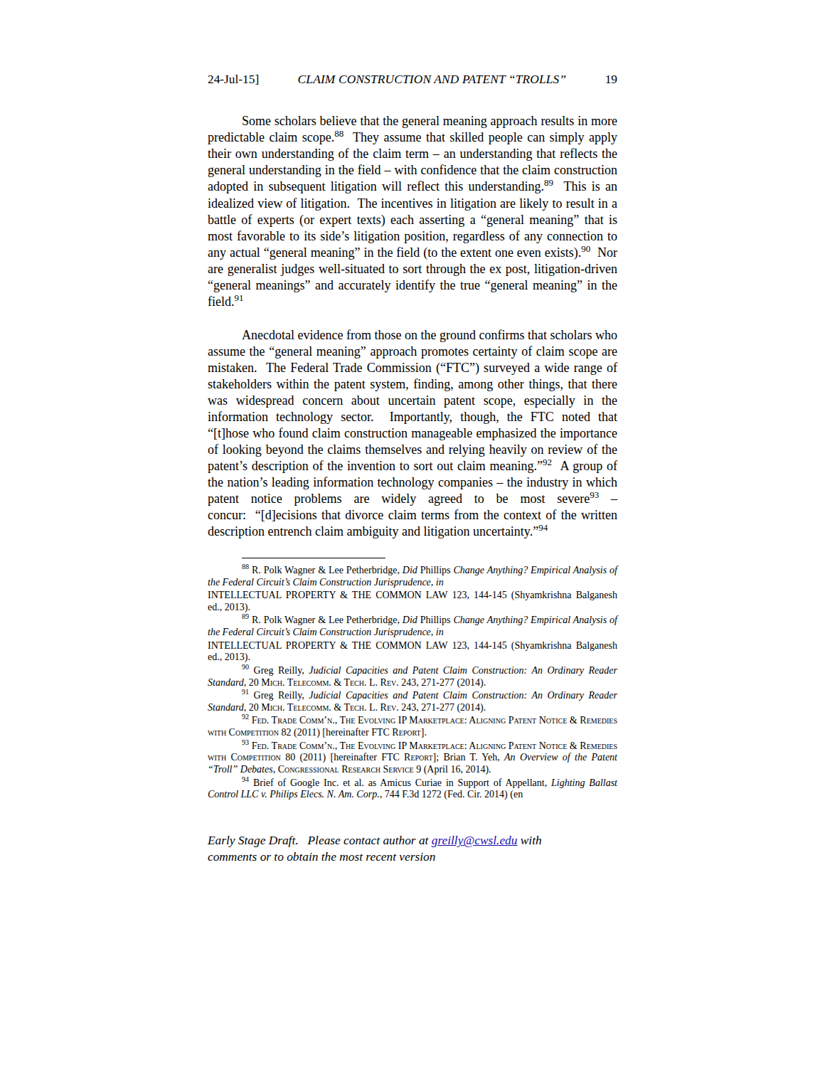24-Jul-15] CLAIM CONSTRUCTION AND PATENT “TROLLS” 19
Some scholars believe that the general meaning approach results in more predictable claim scope.88 They assume that skilled people can simply apply their own understanding of the claim term – an understanding that reflects the general understanding in the field – with confidence that the claim construction adopted in subsequent litigation will reflect this understanding.89 This is an idealized view of litigation. The incentives in litigation are likely to result in a battle of experts (or expert texts) each asserting a “general meaning” that is most favorable to its side’s litigation position, regardless of any connection to any actual “general meaning” in the field (to the extent one even exists).90 Nor are generalist judges well-situated to sort through the ex post, litigation-driven “general meanings” and accurately identify the true “general meaning” in the field.91
Anecdotal evidence from those on the ground confirms that scholars who assume the “general meaning” approach promotes certainty of claim scope are mistaken. The Federal Trade Commission (“FTC”) surveyed a wide range of stakeholders within the patent system, finding, among other things, that there was widespread concern about uncertain patent scope, especially in the information technology sector. Importantly, though, the FTC noted that “[t]hose who found claim construction manageable emphasized the importance of looking beyond the claims themselves and relying heavily on review of the patent’s description of the invention to sort out claim meaning.”92 A group of the nation’s leading information technology companies – the industry in which patent notice problems are widely agreed to be most severe93 – concur: “[d]ecisions that divorce claim terms from the context of the written description entrench claim ambiguity and litigation uncertainty.”94
88 R. Polk Wagner & Lee Petherbridge, Did Phillips Change Anything? Empirical Analysis of the Federal Circuit’s Claim Construction Jurisprudence, in
INTELLECTUAL PROPERTY & THE COMMON LAW 123, 144-145 (Shyamkrishna Balganesh ed., 2013).
89 R. Polk Wagner & Lee Petherbridge, Did Phillips Change Anything? Empirical Analysis of the Federal Circuit’s Claim Construction Jurisprudence, in
INTELLECTUAL PROPERTY & THE COMMON LAW 123, 144-145 (Shyamkrishna Balganesh ed., 2013).
90 Greg Reilly, Judicial Capacities and Patent Claim Construction: An Ordinary Reader Standard, 20 Mich. Telecomm. & Tech. L. Rev. 243, 271-277 (2014).
91 Greg Reilly, Judicial Capacities and Patent Claim Construction: An Ordinary Reader Standard, 20 Mich. Telecomm. & Tech. L. Rev. 243, 271-277 (2014).
92 Fed. Trade Comm’n., The Evolving IP Marketplace: Aligning Patent Notice & Remedies with Competition 82 (2011) [hereinafter FTC Report].
93 Fed. Trade Comm’n., The Evolving IP Marketplace: Aligning Patent Notice & Remedies with Competition 80 (2011) [hereinafter FTC Report]; Brian T. Yeh, An Overview of the Patent “Troll” Debates, Congressional Research Service 9 (April 16, 2014).
94 Brief of Google Inc. et al. as Amicus Curiae in Support of Appellant, Lighting Ballast Control LLC v. Philips Elecs. N. Am. Corp., 744 F.3d 1272 (Fed. Cir. 2014) (en
Early Stage Draft. Please contact author at greilly@cwsl.edu with comments or to obtain the most recent version